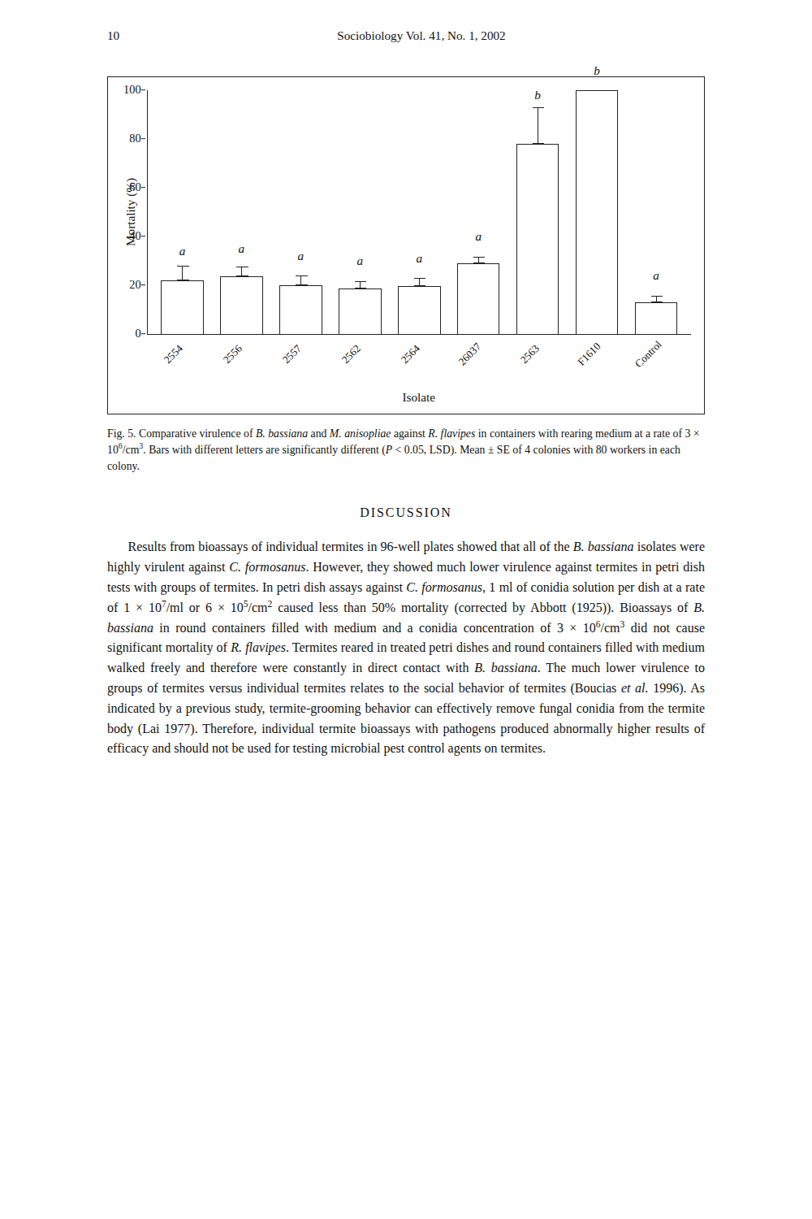10 Sociobiology Vol. 41, No. 1, 2002
Mortality (%)
100 80 60 40 20 0
a
a
a
a
a
a
b
b
a
2554 2556 2557 2562 2564 26037 2563 F1610 Control
Isolate
Fig. 5. Comparative virulence of B. bassiana and M. anisopliae against R. flavipes in containers with rearing medium at a rate of 3 × 106/cm3. Bars with different letters are significantly different (P < 0.05, LSD). Mean ± SE of 4 colonies with 80 workers in each colony.
Discussion
Results from bioassays of individual termites in 96-well plates showed that all of the B. bassiana isolates were highly virulent against C. formosanus. However, they showed much lower virulence against termites in petri dish tests with groups of termites. In petri dish assays against C. formosanus, 1 ml of conidia solution per dish at a rate of 1 × 107/ml or 6 × 105/cm2 caused less than 50% mortality (corrected by Abbott (1925)). Bioassays of B. bassiana in round containers filled with medium and a conidia concentration of 3 × 106/cm3 did not cause significant mortality of R. flavipes. Termites reared in treated petri dishes and round containers filled with medium walked freely and therefore were constantly in direct contact with B. bassiana. The much lower virulence to groups of termites versus individual termites relates to the social behavior of termites (Boucias et al. 1996). As indicated by a previous study, termite-grooming behavior can effectively remove fungal conidia from the termite body (Lai 1977). Therefore, individual termite bioassays with pathogens produced abnormally higher results of efficacy and should not be used for testing microbial pest control agents on termites.